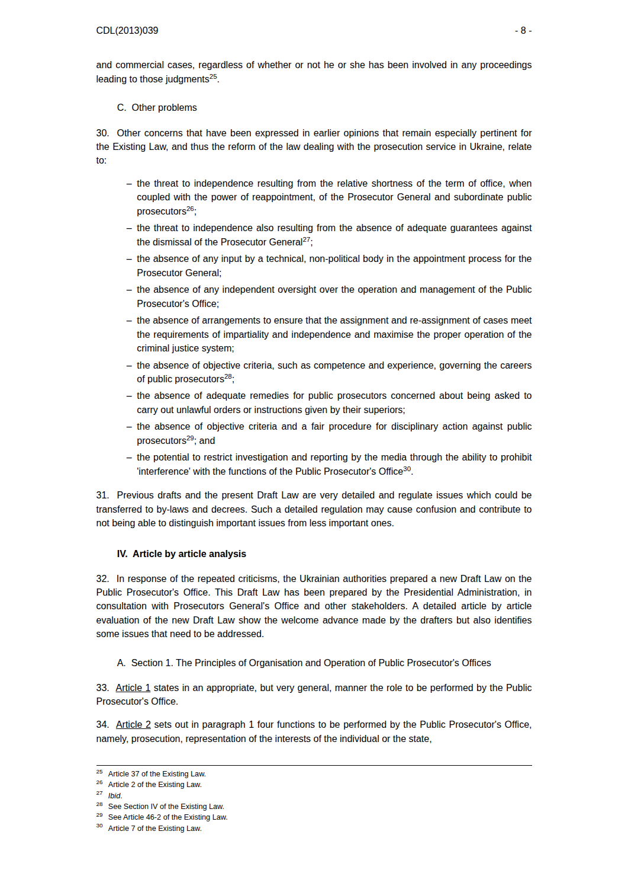CDL(2013)039 - 8 -
and commercial cases, regardless of whether or not he or she has been involved in any proceedings leading to those judgments25.
C. Other problems
30. Other concerns that have been expressed in earlier opinions that remain especially pertinent for the Existing Law, and thus the reform of the law dealing with the prosecution service in Ukraine, relate to:
the threat to independence resulting from the relative shortness of the term of office, when coupled with the power of reappointment, of the Prosecutor General and subordinate public prosecutors26;
the threat to independence also resulting from the absence of adequate guarantees against the dismissal of the Prosecutor General27;
the absence of any input by a technical, non-political body in the appointment process for the Prosecutor General;
the absence of any independent oversight over the operation and management of the Public Prosecutor's Office;
the absence of arrangements to ensure that the assignment and re-assignment of cases meet the requirements of impartiality and independence and maximise the proper operation of the criminal justice system;
the absence of objective criteria, such as competence and experience, governing the careers of public prosecutors28;
the absence of adequate remedies for public prosecutors concerned about being asked to carry out unlawful orders or instructions given by their superiors;
the absence of objective criteria and a fair procedure for disciplinary action against public prosecutors29; and
the potential to restrict investigation and reporting by the media through the ability to prohibit 'interference' with the functions of the Public Prosecutor's Office30.
31. Previous drafts and the present Draft Law are very detailed and regulate issues which could be transferred to by-laws and decrees. Such a detailed regulation may cause confusion and contribute to not being able to distinguish important issues from less important ones.
IV. Article by article analysis
32. In response of the repeated criticisms, the Ukrainian authorities prepared a new Draft Law on the Public Prosecutor's Office. This Draft Law has been prepared by the Presidential Administration, in consultation with Prosecutors General's Office and other stakeholders. A detailed article by article evaluation of the new Draft Law show the welcome advance made by the drafters but also identifies some issues that need to be addressed.
A. Section 1. The Principles of Organisation and Operation of Public Prosecutor's Offices
33. Article 1 states in an appropriate, but very general, manner the role to be performed by the Public Prosecutor's Office.
34. Article 2 sets out in paragraph 1 four functions to be performed by the Public Prosecutor's Office, namely, prosecution, representation of the interests of the individual or the state,
Article 37 of the Existing Law.
Article 2 of the Existing Law.
Ibid.
See Section IV of the Existing Law.
See Article 46-2 of the Existing Law.
Article 7 of the Existing Law.